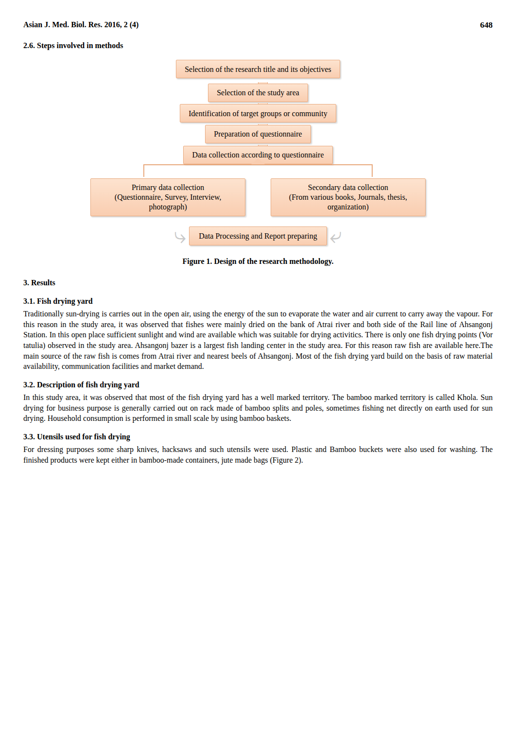Asian J. Med. Biol. Res. 2016, 2 (4)
648
2.6. Steps involved in methods
Selection of the research title and its objectives
Selection of the study area
Identification of target groups or community
Preparation of questionnaire
Data collection according to questionnaire
Primary data collection
(Questionnaire, Survey, Interview, photograph)
Secondary data collection
(From various books, Journals, thesis, organization)
⤷ Data Processing and Report preparing ⤶
Figure 1. Design of the research methodology.
3. Results
3.1. Fish drying yard
Traditionally sun-drying is carries out in the open air, using the energy of the sun to evaporate the water and air current to carry away the vapour. For this reason in the study area, it was observed that fishes were mainly dried on the bank of Atrai river and both side of the Rail line of Ahsangonj Station. In this open place sufficient sunlight and wind are available which was suitable for drying activitics. There is only one fish drying points (Vor tatulia) observed in the study area. Ahsangonj bazer is a largest fish landing center in the study area. For this reason raw fish are available here.The main source of the raw fish is comes from Atrai river and nearest beels of Ahsangonj. Most of the fish drying yard build on the basis of raw material availability, communication facilities and market demand.
3.2. Description of fish drying yard
In this study area, it was observed that most of the fish drying yard has a well marked territory. The bamboo marked territory is called Khola. Sun drying for business purpose is generally carried out on rack made of bamboo splits and poles, sometimes fishing net directly on earth used for sun drying. Household consumption is performed in small scale by using bamboo baskets.
3.3. Utensils used for fish drying
For dressing purposes some sharp knives, hacksaws and such utensils were used. Plastic and Bamboo buckets were also used for washing. The finished products were kept either in bamboo-made containers, jute made bags (Figure 2).